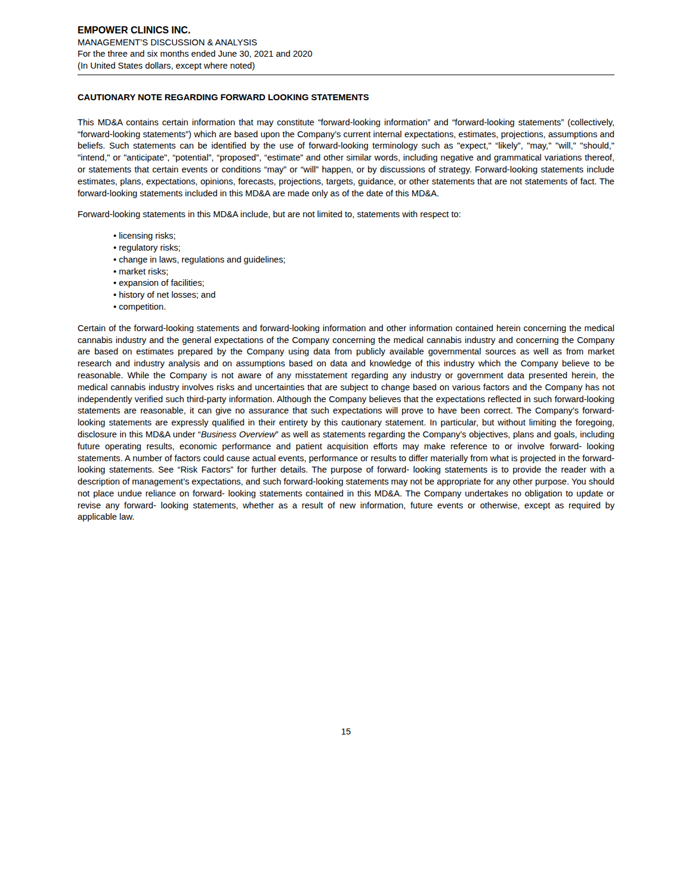EMPOWER CLINICS INC.
MANAGEMENT’S DISCUSSION & ANALYSIS
For the three and six months ended June 30, 2021 and 2020
(In United States dollars, except where noted)
CAUTIONARY NOTE REGARDING FORWARD LOOKING STATEMENTS
This MD&A contains certain information that may constitute “forward-looking information” and “forward-looking statements” (collectively, “forward-looking statements”) which are based upon the Company’s current internal expectations, estimates, projections, assumptions and beliefs. Such statements can be identified by the use of forward-looking terminology such as "expect," “likely”, "may," "will," "should," "intend," or "anticipate", “potential”, “proposed”, “estimate” and other similar words, including negative and grammatical variations thereof, or statements that certain events or conditions “may” or “will” happen, or by discussions of strategy. Forward-looking statements include estimates, plans, expectations, opinions, forecasts, projections, targets, guidance, or other statements that are not statements of fact. The forward-looking statements included in this MD&A are made only as of the date of this MD&A.
Forward-looking statements in this MD&A include, but are not limited to, statements with respect to:
licensing risks;
regulatory risks;
change in laws, regulations and guidelines;
market risks;
expansion of facilities;
history of net losses; and
competition.
Certain of the forward-looking statements and forward-looking information and other information contained herein concerning the medical cannabis industry and the general expectations of the Company concerning the medical cannabis industry and concerning the Company are based on estimates prepared by the Company using data from publicly available governmental sources as well as from market research and industry analysis and on assumptions based on data and knowledge of this industry which the Company believe to be reasonable. While the Company is not aware of any misstatement regarding any industry or government data presented herein, the medical cannabis industry involves risks and uncertainties that are subject to change based on various factors and the Company has not independently verified such third-party information. Although the Company believes that the expectations reflected in such forward-looking statements are reasonable, it can give no assurance that such expectations will prove to have been correct. The Company’s forward-looking statements are expressly qualified in their entirety by this cautionary statement. In particular, but without limiting the foregoing, disclosure in this MD&A under “Business Overview” as well as statements regarding the Company’s objectives, plans and goals, including future operating results, economic performance and patient acquisition efforts may make reference to or involve forward- looking statements. A number of factors could cause actual events, performance or results to differ materially from what is projected in the forward-looking statements. See “Risk Factors” for further details. The purpose of forward- looking statements is to provide the reader with a description of management’s expectations, and such forward-looking statements may not be appropriate for any other purpose. You should not place undue reliance on forward- looking statements contained in this MD&A. The Company undertakes no obligation to update or revise any forward- looking statements, whether as a result of new information, future events or otherwise, except as required by applicable law.
15